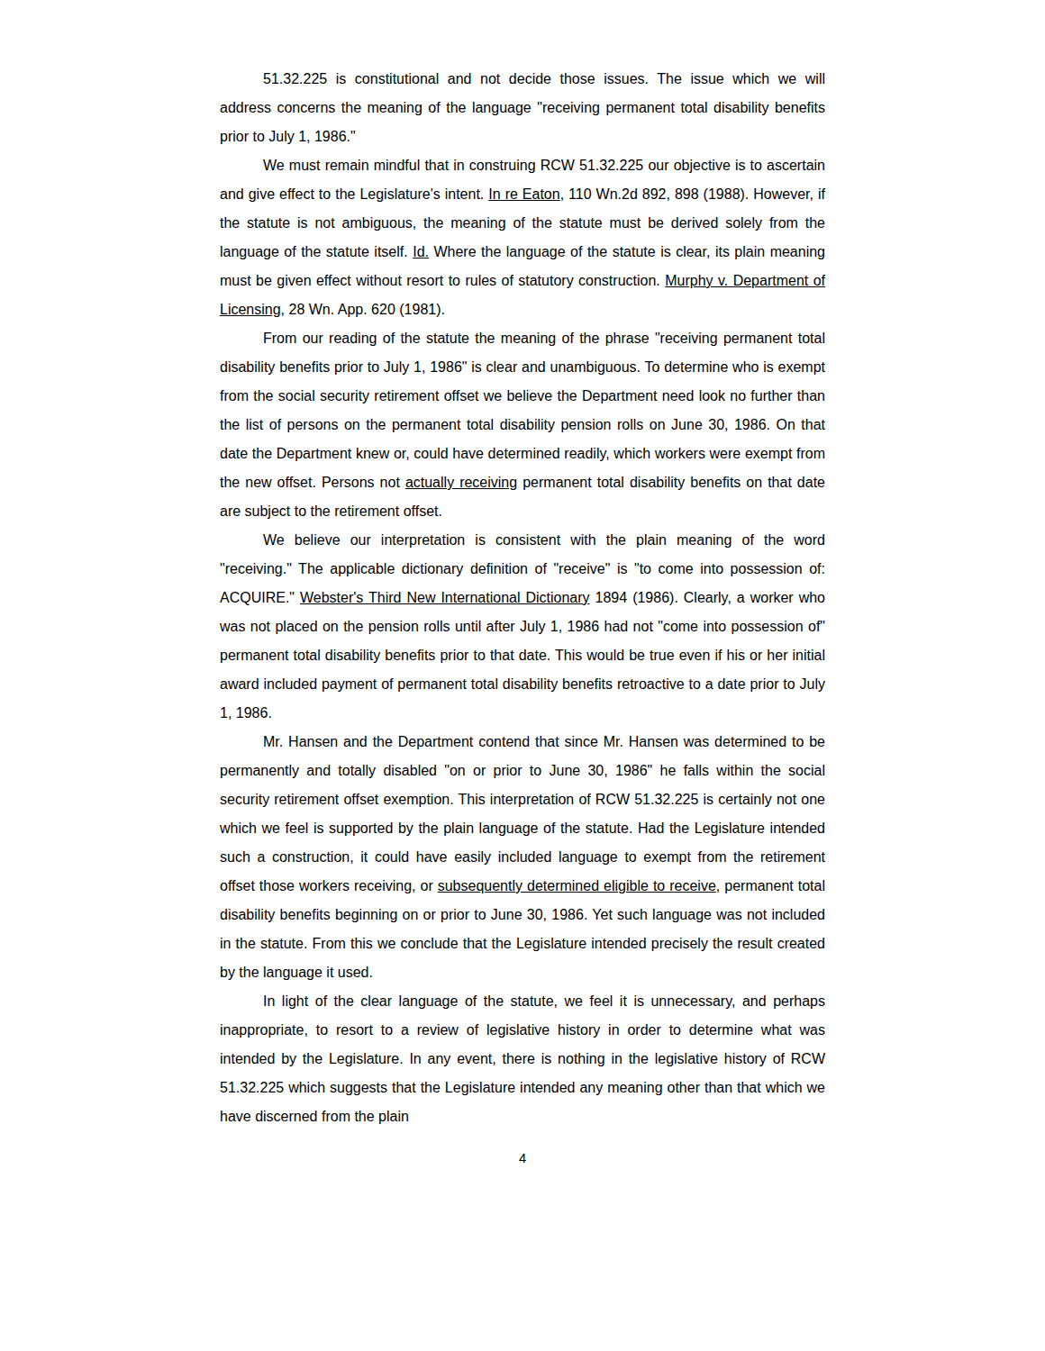51.32.225 is constitutional and not decide those issues. The issue which we will address concerns the meaning of the language "receiving permanent total disability benefits prior to July 1, 1986."
We must remain mindful that in construing RCW 51.32.225 our objective is to ascertain and give effect to the Legislature's intent. In re Eaton, 110 Wn.2d 892, 898 (1988). However, if the statute is not ambiguous, the meaning of the statute must be derived solely from the language of the statute itself. Id. Where the language of the statute is clear, its plain meaning must be given effect without resort to rules of statutory construction. Murphy v. Department of Licensing, 28 Wn. App. 620 (1981).
From our reading of the statute the meaning of the phrase "receiving permanent total disability benefits prior to July 1, 1986" is clear and unambiguous. To determine who is exempt from the social security retirement offset we believe the Department need look no further than the list of persons on the permanent total disability pension rolls on June 30, 1986. On that date the Department knew or, could have determined readily, which workers were exempt from the new offset. Persons not actually receiving permanent total disability benefits on that date are subject to the retirement offset.
We believe our interpretation is consistent with the plain meaning of the word "receiving." The applicable dictionary definition of "receive" is "to come into possession of: ACQUIRE." Webster's Third New International Dictionary 1894 (1986). Clearly, a worker who was not placed on the pension rolls until after July 1, 1986 had not "come into possession of" permanent total disability benefits prior to that date. This would be true even if his or her initial award included payment of permanent total disability benefits retroactive to a date prior to July 1, 1986.
Mr. Hansen and the Department contend that since Mr. Hansen was determined to be permanently and totally disabled "on or prior to June 30, 1986" he falls within the social security retirement offset exemption. This interpretation of RCW 51.32.225 is certainly not one which we feel is supported by the plain language of the statute. Had the Legislature intended such a construction, it could have easily included language to exempt from the retirement offset those workers receiving, or subsequently determined eligible to receive, permanent total disability benefits beginning on or prior to June 30, 1986. Yet such language was not included in the statute. From this we conclude that the Legislature intended precisely the result created by the language it used.
In light of the clear language of the statute, we feel it is unnecessary, and perhaps inappropriate, to resort to a review of legislative history in order to determine what was intended by the Legislature. In any event, there is nothing in the legislative history of RCW 51.32.225 which suggests that the Legislature intended any meaning other than that which we have discerned from the plain
4